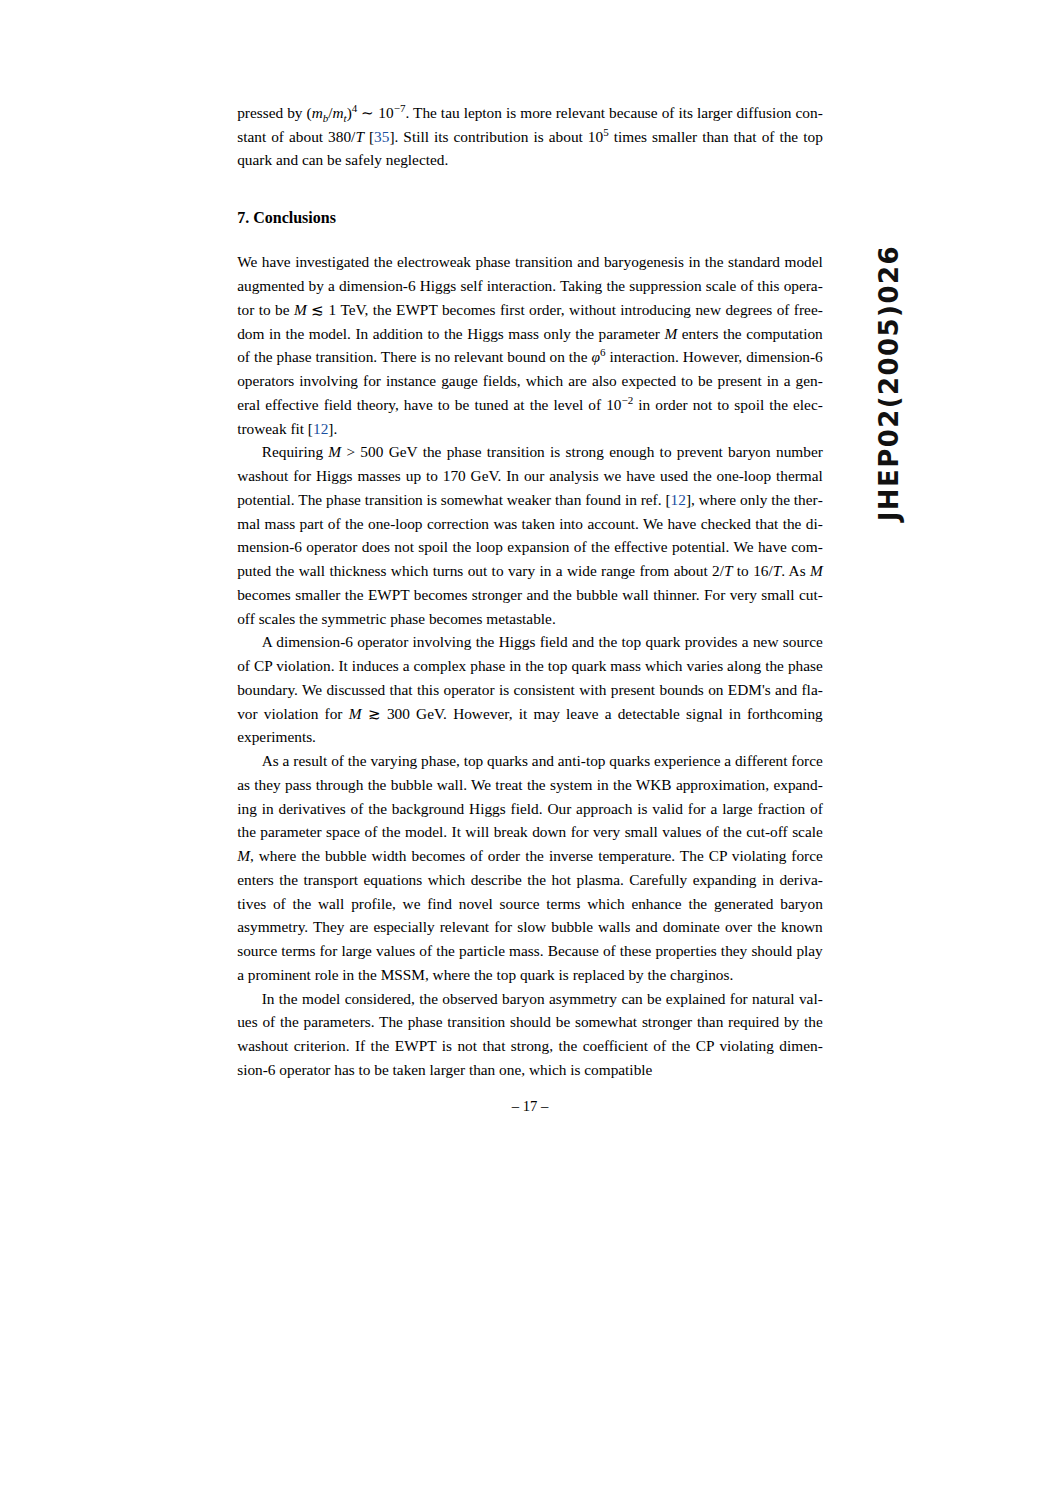JHEP02(2005)026
pressed by (mb/mt)4 ∼ 10−7. The tau lepton is more relevant because of its larger diffusion constant of about 380/T [35]. Still its contribution is about 105 times smaller than that of the top quark and can be safely neglected.
7. Conclusions
We have investigated the electroweak phase transition and baryogenesis in the standard model augmented by a dimension-6 Higgs self interaction. Taking the suppression scale of this operator to be M ≲ 1 TeV, the EWPT becomes first order, without introducing new degrees of freedom in the model. In addition to the Higgs mass only the parameter M enters the computation of the phase transition. There is no relevant bound on the φ6 interaction. However, dimension-6 operators involving for instance gauge fields, which are also expected to be present in a general effective field theory, have to be tuned at the level of 10−2 in order not to spoil the electroweak fit [12].
Requiring M > 500 GeV the phase transition is strong enough to prevent baryon number washout for Higgs masses up to 170 GeV. In our analysis we have used the one-loop thermal potential. The phase transition is somewhat weaker than found in ref. [12], where only the thermal mass part of the one-loop correction was taken into account. We have checked that the dimension-6 operator does not spoil the loop expansion of the effective potential. We have computed the wall thickness which turns out to vary in a wide range from about 2/T to 16/T. As M becomes smaller the EWPT becomes stronger and the bubble wall thinner. For very small cut-off scales the symmetric phase becomes metastable.
A dimension-6 operator involving the Higgs field and the top quark provides a new source of CP violation. It induces a complex phase in the top quark mass which varies along the phase boundary. We discussed that this operator is consistent with present bounds on EDM's and flavor violation for M ≳ 300 GeV. However, it may leave a detectable signal in forthcoming experiments.
As a result of the varying phase, top quarks and anti-top quarks experience a different force as they pass through the bubble wall. We treat the system in the WKB approximation, expanding in derivatives of the background Higgs field. Our approach is valid for a large fraction of the parameter space of the model. It will break down for very small values of the cut-off scale M, where the bubble width becomes of order the inverse temperature. The CP violating force enters the transport equations which describe the hot plasma. Carefully expanding in derivatives of the wall profile, we find novel source terms which enhance the generated baryon asymmetry. They are especially relevant for slow bubble walls and dominate over the known source terms for large values of the particle mass. Because of these properties they should play a prominent role in the MSSM, where the top quark is replaced by the charginos.
In the model considered, the observed baryon asymmetry can be explained for natural values of the parameters. The phase transition should be somewhat stronger than required by the washout criterion. If the EWPT is not that strong, the coefficient of the CP violating dimension-6 operator has to be taken larger than one, which is compatible
– 17 –